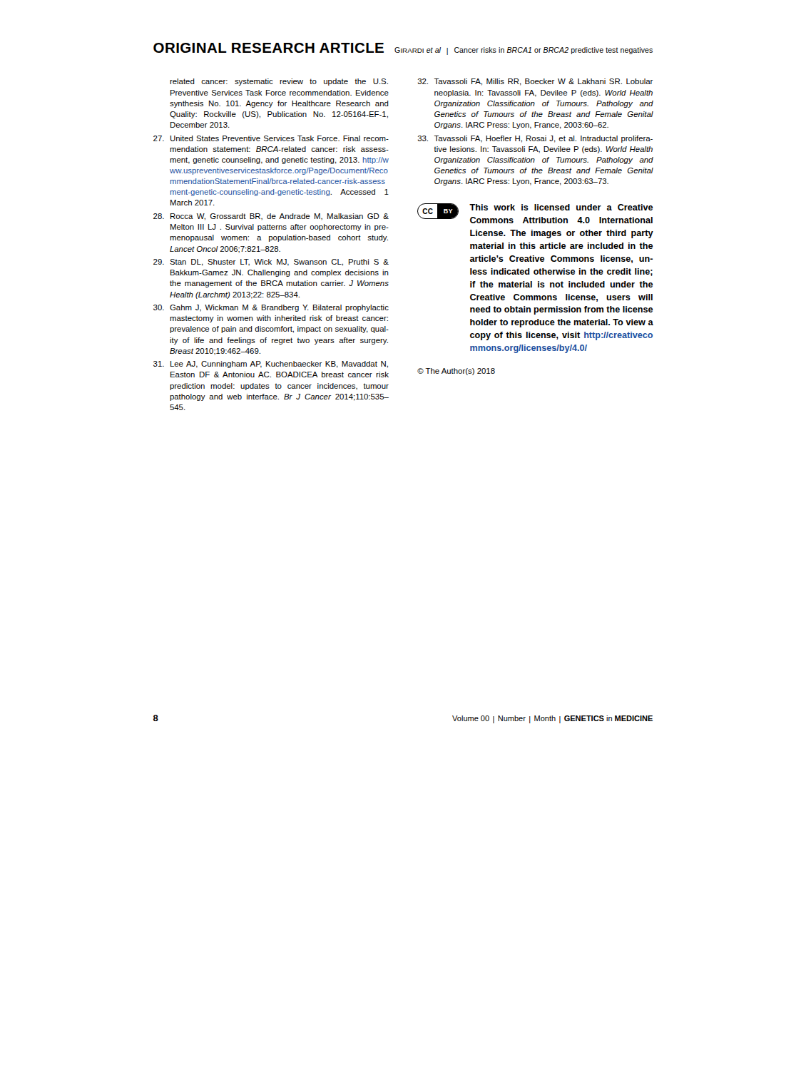Original Research Article
GIRARDI et al | Cancer risks in BRCA1 or BRCA2 predictive test negatives
related cancer: systematic review to update the U.S. Preventive Services Task Force recommendation. Evidence synthesis No. 101. Agency for Healthcare Research and Quality: Rockville (US), Publication No. 12-05164-EF-1, December 2013.
27. United States Preventive Services Task Force. Final recommendation statement: BRCA-related cancer: risk assessment, genetic counseling, and genetic testing, 2013. http://www.uspreventiveservicestaskforce.org/Page/Document/RecommendationStatementFinal/brca-related-cancer-risk-assessment-genetic-counseling-and-genetic-testing. Accessed 1 March 2017.
28. Rocca W, Grossardt BR, de Andrade M, Malkasian GD & Melton III LJ . Survival patterns after oophorectomy in premenopausal women: a population-based cohort study. Lancet Oncol 2006;7:821–828.
29. Stan DL, Shuster LT, Wick MJ, Swanson CL, Pruthi S & Bakkum-Gamez JN. Challenging and complex decisions in the management of the BRCA mutation carrier. J Womens Health (Larchmt) 2013;22: 825–834.
30. Gahm J, Wickman M & Brandberg Y. Bilateral prophylactic mastectomy in women with inherited risk of breast cancer: prevalence of pain and discomfort, impact on sexuality, quality of life and feelings of regret two years after surgery. Breast 2010;19:462–469.
31. Lee AJ, Cunningham AP, Kuchenbaecker KB, Mavaddat N, Easton DF & Antoniou AC. BOADICEA breast cancer risk prediction model: updates to cancer incidences, tumour pathology and web interface. Br J Cancer 2014;110:535–545.
32. Tavassoli FA, Millis RR, Boecker W & Lakhani SR. Lobular neoplasia. In: Tavassoli FA, Devilee P (eds). World Health Organization Classification of Tumours. Pathology and Genetics of Tumours of the Breast and Female Genital Organs. IARC Press: Lyon, France, 2003:60–62.
33. Tavassoli FA, Hoefler H, Rosai J, et al. Intraductal proliferative lesions. In: Tavassoli FA, Devilee P (eds). World Health Organization Classification of Tumours. Pathology and Genetics of Tumours of the Breast and Female Genital Organs. IARC Press: Lyon, France, 2003:63–73.
CC
BY
This work is licensed under a Creative Commons Attribution 4.0 International License. The images or other third party material in this article are included in the article’s Creative Commons license, unless indicated otherwise in the credit line; if the material is not included under the Creative Commons license, users will need to obtain permission from the license holder to reproduce the material. To view a copy of this license, visit http://creativecommons.org/licenses/by/4.0/
© The Author(s) 2018
8
Volume 00|Number|Month|GENETICS in MEDICINE